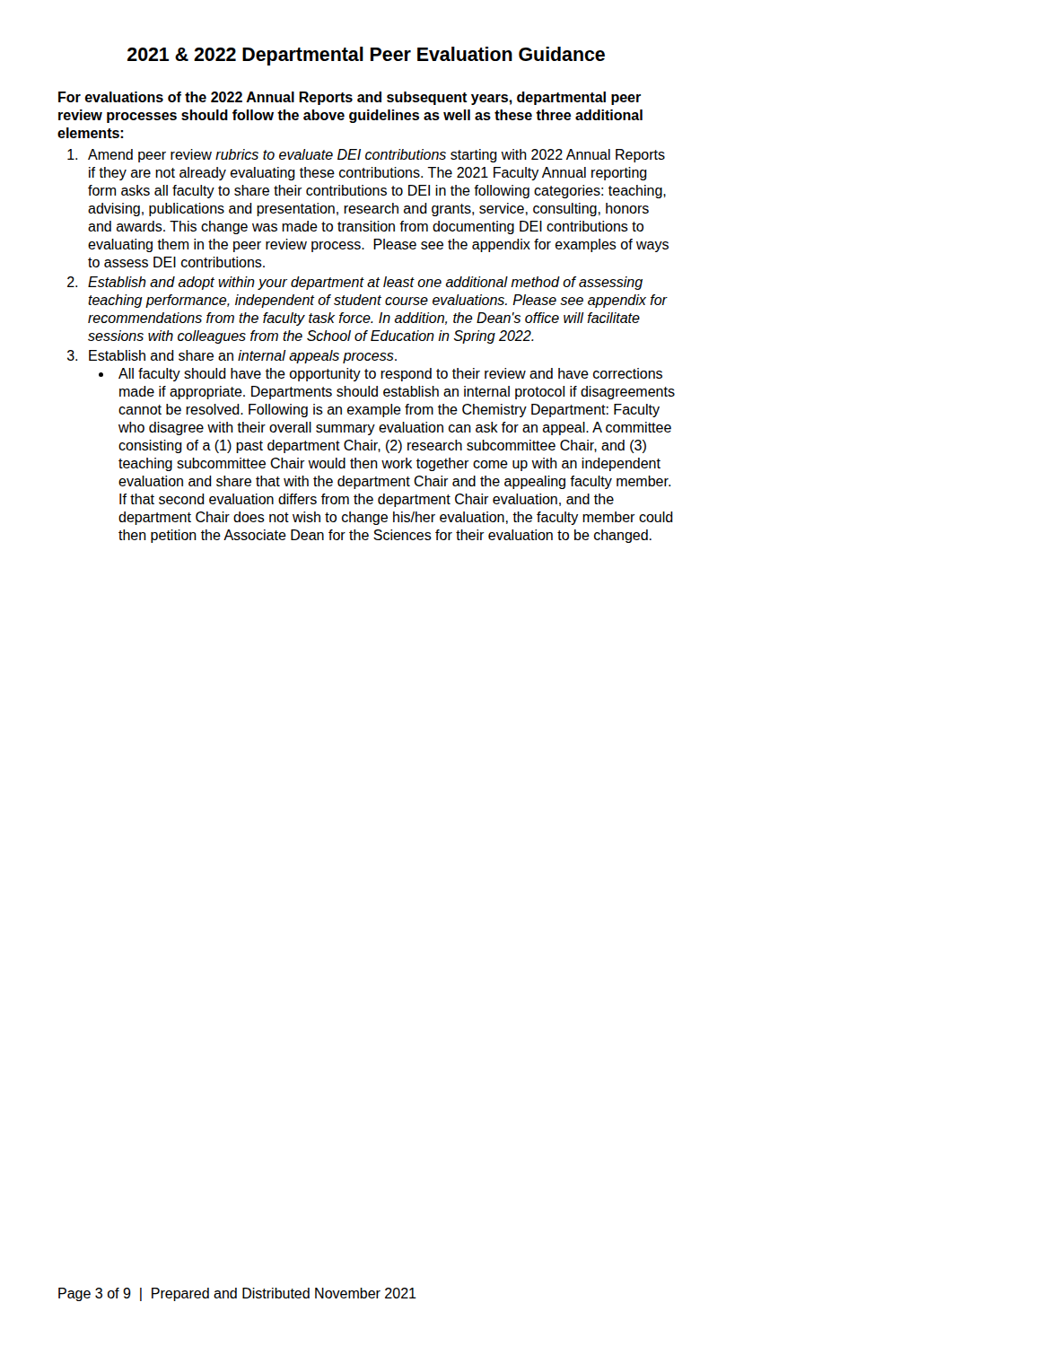2021 & 2022 Departmental Peer Evaluation Guidance
For evaluations of the 2022 Annual Reports and subsequent years, departmental peer review processes should follow the above guidelines as well as these three additional elements:
Amend peer review rubrics to evaluate DEI contributions starting with 2022 Annual Reports if they are not already evaluating these contributions. The 2021 Faculty Annual reporting form asks all faculty to share their contributions to DEI in the following categories: teaching, advising, publications and presentation, research and grants, service, consulting, honors and awards. This change was made to transition from documenting DEI contributions to evaluating them in the peer review process. Please see the appendix for examples of ways to assess DEI contributions.
Establish and adopt within your department at least one additional method of assessing teaching performance, independent of student course evaluations. Please see appendix for recommendations from the faculty task force. In addition, the Dean's office will facilitate sessions with colleagues from the School of Education in Spring 2022.
Establish and share an internal appeals process.
All faculty should have the opportunity to respond to their review and have corrections made if appropriate. Departments should establish an internal protocol if disagreements cannot be resolved. Following is an example from the Chemistry Department: Faculty who disagree with their overall summary evaluation can ask for an appeal. A committee consisting of a (1) past department Chair, (2) research subcommittee Chair, and (3) teaching subcommittee Chair would then work together come up with an independent evaluation and share that with the department Chair and the appealing faculty member. If that second evaluation differs from the department Chair evaluation, and the department Chair does not wish to change his/her evaluation, the faculty member could then petition the Associate Dean for the Sciences for their evaluation to be changed.
Page 3 of 9 | Prepared and Distributed November 2021